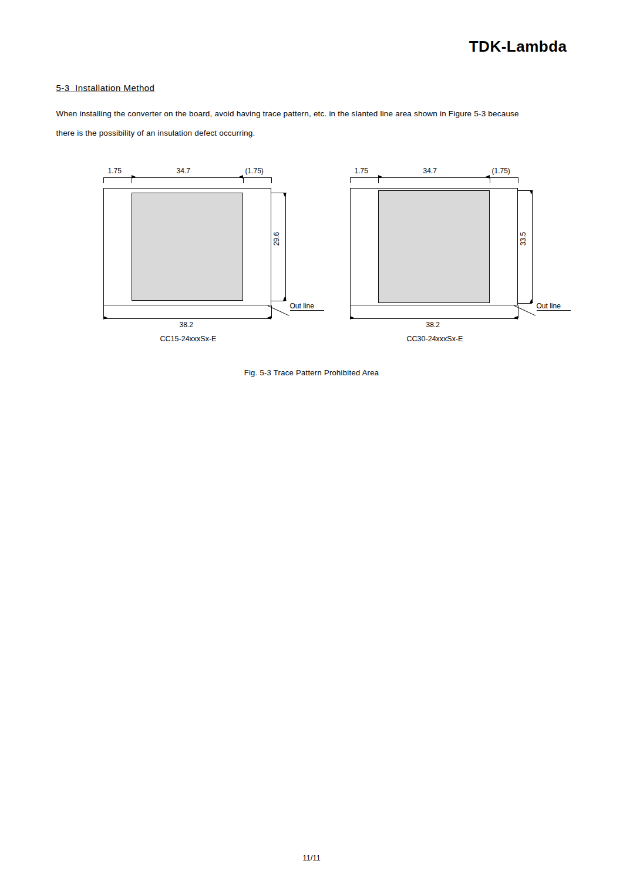TDK-Lambda
5-3 Installation Method
When installing the converter on the board, avoid having trace pattern, etc. in the slanted line area shown in Figure 5-3 because
there is the possibility of an insulation defect occurring.
1.75
34.7
(1.75)
29.6
38.2
Out line
CC15-24xxxSx-E
1.75
34.7
(1.75)
33.5
38.2
Out line
CC30-24xxxSx-E
Fig. 5-3 Trace Pattern Prohibited Area
11/11